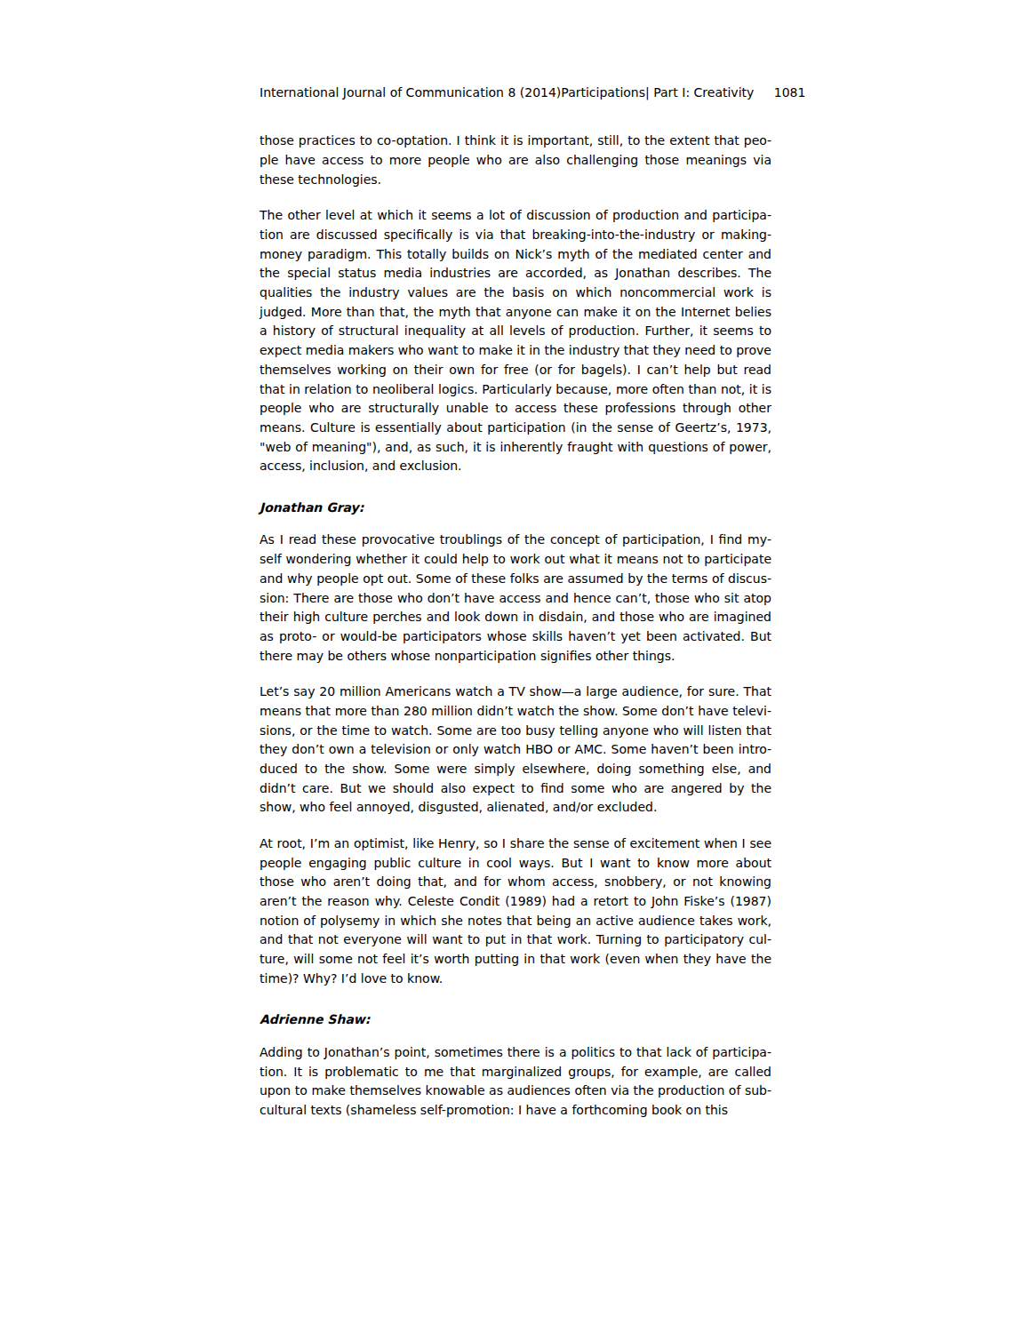International Journal of Communication 8 (2014) Participations| Part I: Creativity1081
those practices to co-optation. I think it is important, still, to the extent that people have access to more people who are also challenging those meanings via these technologies.
The other level at which it seems a lot of discussion of production and participation are discussed specifically is via that breaking-into-the-industry or making-money paradigm. This totally builds on Nick’s myth of the mediated center and the special status media industries are accorded, as Jonathan describes. The qualities the industry values are the basis on which noncommercial work is judged. More than that, the myth that anyone can make it on the Internet belies a history of structural inequality at all levels of production. Further, it seems to expect media makers who want to make it in the industry that they need to prove themselves working on their own for free (or for bagels). I can’t help but read that in relation to neoliberal logics. Particularly because, more often than not, it is people who are structurally unable to access these professions through other means. Culture is essentially about participation (in the sense of Geertz’s, 1973, "web of meaning"), and, as such, it is inherently fraught with questions of power, access, inclusion, and exclusion.
Jonathan Gray:
As I read these provocative troublings of the concept of participation, I find myself wondering whether it could help to work out what it means not to participate and why people opt out. Some of these folks are assumed by the terms of discussion: There are those who don’t have access and hence can’t, those who sit atop their high culture perches and look down in disdain, and those who are imagined as proto- or would-be participators whose skills haven’t yet been activated. But there may be others whose nonparticipation signifies other things.
Let’s say 20 million Americans watch a TV show—a large audience, for sure. That means that more than 280 million didn’t watch the show. Some don’t have televisions, or the time to watch. Some are too busy telling anyone who will listen that they don’t own a television or only watch HBO or AMC. Some haven’t been introduced to the show. Some were simply elsewhere, doing something else, and didn’t care. But we should also expect to find some who are angered by the show, who feel annoyed, disgusted, alienated, and/or excluded.
At root, I’m an optimist, like Henry, so I share the sense of excitement when I see people engaging public culture in cool ways. But I want to know more about those who aren’t doing that, and for whom access, snobbery, or not knowing aren’t the reason why. Celeste Condit (1989) had a retort to John Fiske’s (1987) notion of polysemy in which she notes that being an active audience takes work, and that not everyone will want to put in that work. Turning to participatory culture, will some not feel it’s worth putting in that work (even when they have the time)? Why? I’d love to know.
Adrienne Shaw:
Adding to Jonathan’s point, sometimes there is a politics to that lack of participation. It is problematic to me that marginalized groups, for example, are called upon to make themselves knowable as audiences often via the production of subcultural texts (shameless self-promotion: I have a forthcoming book on this